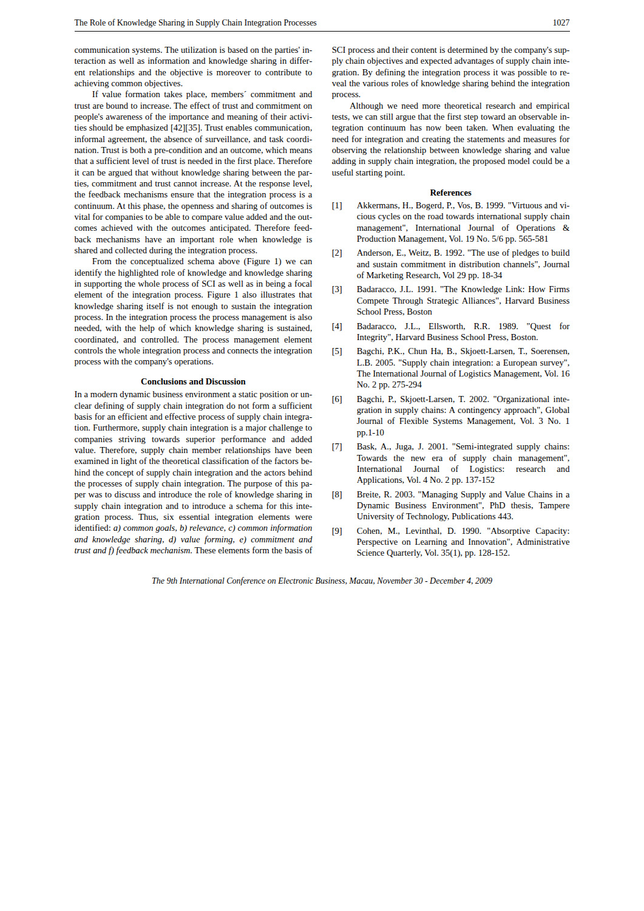The Role of Knowledge Sharing in Supply Chain Integration Processes 1027
communication systems. The utilization is based on the parties' interaction as well as information and knowledge sharing in different relationships and the objective is moreover to contribute to achieving common objectives.
If value formation takes place, members´ commitment and trust are bound to increase. The effect of trust and commitment on people's awareness of the importance and meaning of their activities should be emphasized [42][35]. Trust enables communication, informal agreement, the absence of surveillance, and task coordination. Trust is both a pre-condition and an outcome, which means that a sufficient level of trust is needed in the first place. Therefore it can be argued that without knowledge sharing between the parties, commitment and trust cannot increase. At the response level, the feedback mechanisms ensure that the integration process is a continuum. At this phase, the openness and sharing of outcomes is vital for companies to be able to compare value added and the outcomes achieved with the outcomes anticipated. Therefore feedback mechanisms have an important role when knowledge is shared and collected during the integration process.
From the conceptualized schema above (Figure 1) we can identify the highlighted role of knowledge and knowledge sharing in supporting the whole process of SCI as well as in being a focal element of the integration process. Figure 1 also illustrates that knowledge sharing itself is not enough to sustain the integration process. In the integration process the process management is also needed, with the help of which knowledge sharing is sustained, coordinated, and controlled. The process management element controls the whole integration process and connects the integration process with the company's operations.
Conclusions and Discussion
In a modern dynamic business environment a static position or unclear defining of supply chain integration do not form a sufficient basis for an efficient and effective process of supply chain integration. Furthermore, supply chain integration is a major challenge to companies striving towards superior performance and added value. Therefore, supply chain member relationships have been examined in light of the theoretical classification of the factors behind the concept of supply chain integration and the actors behind the processes of supply chain integration. The purpose of this paper was to discuss and introduce the role of knowledge sharing in supply chain integration and to introduce a schema for this integration process. Thus, six essential integration elements were identified: a) common goals, b) relevance, c) common information and knowledge sharing, d) value forming, e) commitment and trust and f) feedback mechanism. These elements form the basis of SCI process and their content is determined by the company's supply chain objectives and expected advantages of supply chain integration. By defining the integration process it was possible to reveal the various roles of knowledge sharing behind the integration process.
Although we need more theoretical research and empirical tests, we can still argue that the first step toward an observable integration continuum has now been taken. When evaluating the need for integration and creating the statements and measures for observing the relationship between knowledge sharing and value adding in supply chain integration, the proposed model could be a useful starting point.
References
[1] Akkermans, H., Bogerd, P., Vos, B. 1999. "Virtuous and vicious cycles on the road towards international supply chain management", International Journal of Operations & Production Management, Vol. 19 No. 5/6 pp. 565-581
[2] Anderson, E., Weitz, B. 1992. "The use of pledges to build and sustain commitment in distribution channels", Journal of Marketing Research, Vol 29 pp. 18-34
[3] Badaracco, J.L. 1991. "The Knowledge Link: How Firms Compete Through Strategic Alliances", Harvard Business School Press, Boston
[4] Badaracco, J.L., Ellsworth, R.R. 1989. "Quest for Integrity", Harvard Business School Press, Boston.
[5] Bagchi, P.K., Chun Ha, B., Skjoett-Larsen, T., Soerensen, L.B. 2005. "Supply chain integration: a European survey", The International Journal of Logistics Management, Vol. 16 No. 2 pp. 275-294
[6] Bagchi, P., Skjoett-Larsen, T. 2002. "Organizational integration in supply chains: A contingency approach", Global Journal of Flexible Systems Management, Vol. 3 No. 1 pp.1-10
[7] Bask, A., Juga, J. 2001. "Semi-integrated supply chains: Towards the new era of supply chain management", International Journal of Logistics: research and Applications, Vol. 4 No. 2 pp. 137-152
[8] Breite, R. 2003. "Managing Supply and Value Chains in a Dynamic Business Environment", PhD thesis, Tampere University of Technology, Publications 443.
[9] Cohen, M., Levinthal, D. 1990. "Absorptive Capacity: Perspective on Learning and Innovation", Administrative Science Quarterly, Vol. 35(1), pp. 128-152.
The 9th International Conference on Electronic Business, Macau, November 30 - December 4, 2009